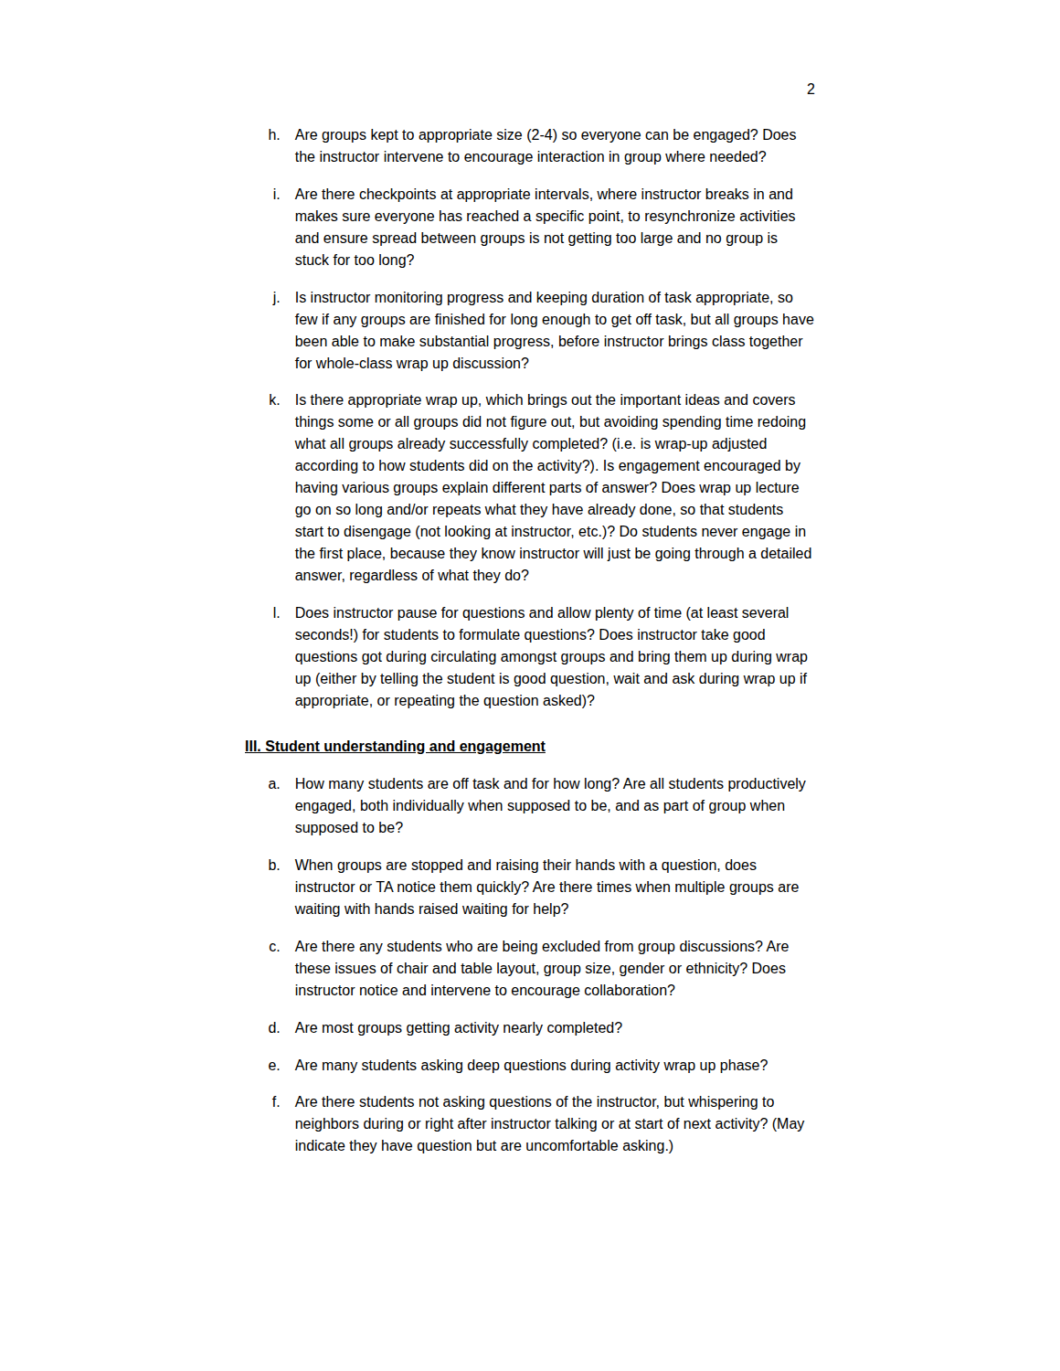2
Are groups kept to appropriate size (2-4) so everyone can be engaged? Does the instructor intervene to encourage interaction in group where needed?
Are there checkpoints at appropriate intervals, where instructor breaks in and makes sure everyone has reached a specific point, to resynchronize activities and ensure spread between groups is not getting too large and no group is stuck for too long?
Is instructor monitoring progress and keeping duration of task appropriate, so few if any groups are finished for long enough to get off task, but all groups have been able to make substantial progress, before instructor brings class together for whole-class wrap up discussion?
Is there appropriate wrap up, which brings out the important ideas and covers things some or all groups did not figure out, but avoiding spending time redoing what all groups already successfully completed? (i.e. is wrap-up adjusted according to how students did on the activity?). Is engagement encouraged by having various groups explain different parts of answer? Does wrap up lecture go on so long and/or repeats what they have already done, so that students start to disengage (not looking at instructor, etc.)? Do students never engage in the first place, because they know instructor will just be going through a detailed answer, regardless of what they do?
Does instructor pause for questions and allow plenty of time (at least several seconds!) for students to formulate questions? Does instructor take good questions got during circulating amongst groups and bring them up during wrap up (either by telling the student is good question, wait and ask during wrap up if appropriate, or repeating the question asked)?
III. Student understanding and engagement
How many students are off task and for how long? Are all students productively engaged, both individually when supposed to be, and as part of group when supposed to be?
When groups are stopped and raising their hands with a question, does instructor or TA notice them quickly? Are there times when multiple groups are waiting with hands raised waiting for help?
Are there any students who are being excluded from group discussions? Are these issues of chair and table layout, group size, gender or ethnicity? Does instructor notice and intervene to encourage collaboration?
Are most groups getting activity nearly completed?
Are many students asking deep questions during activity wrap up phase?
Are there students not asking questions of the instructor, but whispering to neighbors during or right after instructor talking or at start of next activity? (May indicate they have question but are uncomfortable asking.)